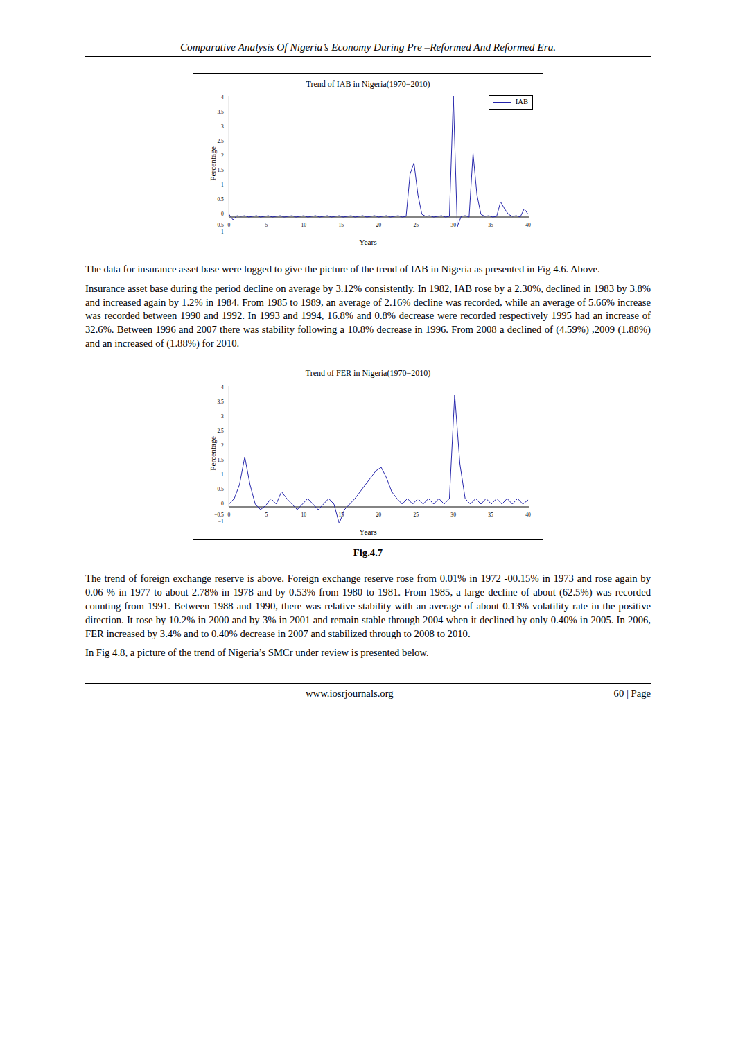Comparative Analysis Of Nigeria’s Economy During Pre –Reformed And Reformed Era.
Trend of IAB in Nigeria(1970−2010)
IAB
Percentage
4 3.5 3 2.5 2 1.5 1 0.5 0 −0.5 −1 0 5 10 15 20 25 30 35 40
Years
The data for insurance asset base were logged to give the picture of the trend of IAB in Nigeria as presented in Fig 4.6. Above.
Insurance asset base during the period decline on average by 3.12% consistently. In 1982, IAB rose by a 2.30%, declined in 1983 by 3.8% and increased again by 1.2% in 1984. From 1985 to 1989, an average of 2.16% decline was recorded, while an average of 5.66% increase was recorded between 1990 and 1992. In 1993 and 1994, 16.8% and 0.8% decrease were recorded respectively 1995 had an increase of 32.6%. Between 1996 and 2007 there was stability following a 10.8% decrease in 1996. From 2008 a declined of (4.59%) ,2009 (1.88%) and an increased of (1.88%) for 2010.
Trend of FER in Nigeria(1970−2010)
Percentage
4 3.5 3 2.5 2 1.5 1 0.5 0 −0.5 −1 0 5 10 15 20 25 30 35 40
Years
Fig.4.7
The trend of foreign exchange reserve is above. Foreign exchange reserve rose from 0.01% in 1972 -00.15% in 1973 and rose again by 0.06 % in 1977 to about 2.78% in 1978 and by 0.53% from 1980 to 1981. From 1985, a large decline of about (62.5%) was recorded counting from 1991. Between 1988 and 1990, there was relative stability with an average of about 0.13% volatility rate in the positive direction. It rose by 10.2% in 2000 and by 3% in 2001 and remain stable through 2004 when it declined by only 0.40% in 2005. In 2006, FER increased by 3.4% and to 0.40% decrease in 2007 and stabilized through to 2008 to 2010.
In Fig 4.8, a picture of the trend of Nigeria’s SMCr under review is presented below.
www.iosrjournals.org
60 | Page